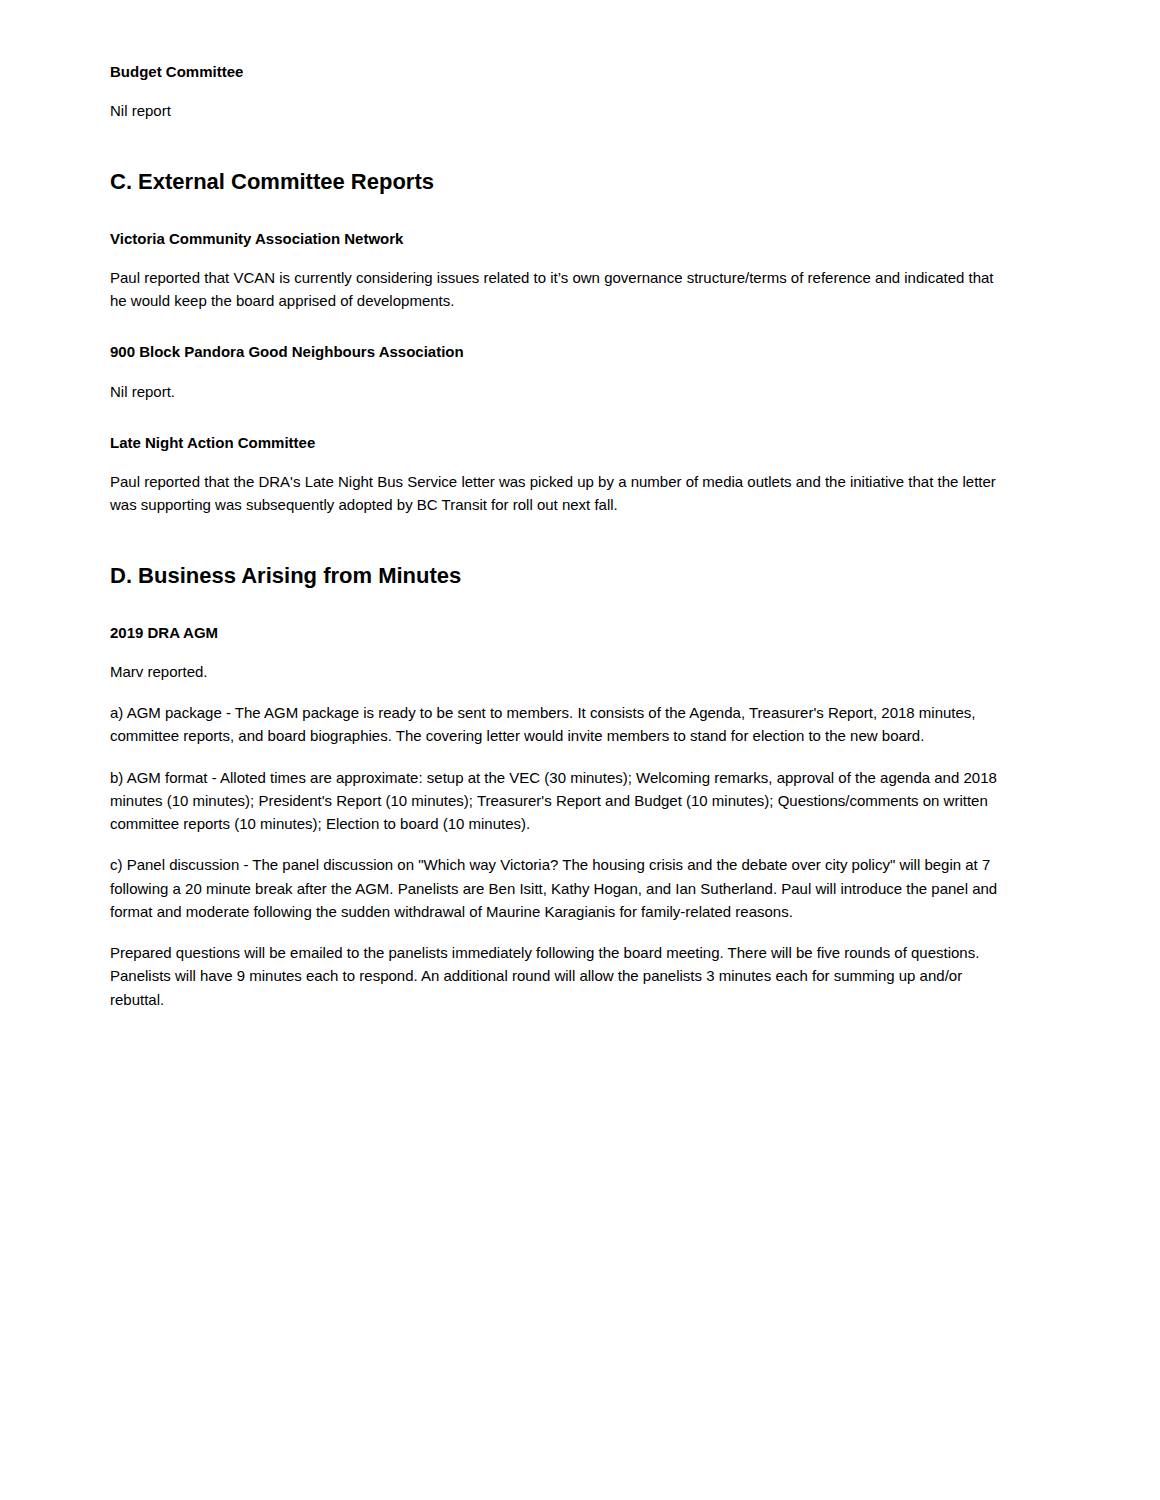Budget Committee
Nil report
C. External Committee Reports
Victoria Community Association Network
Paul reported that VCAN is currently considering issues related to it’s own governance structure/terms of reference and indicated that he would keep the board apprised of developments.
900 Block Pandora Good Neighbours Association
Nil report.
Late Night Action Committee
Paul reported that the DRA's Late Night Bus Service letter was picked up by a number of media outlets and the initiative that the letter was supporting was subsequently adopted by BC Transit for roll out next fall.
D. Business Arising from Minutes
2019 DRA AGM
Marv reported.
a) AGM package - The AGM package is ready to be sent to members. It consists of the Agenda, Treasurer's Report, 2018 minutes, committee reports, and board biographies. The covering letter would invite members to stand for election to the new board.
b) AGM format - Alloted times are approximate: setup at the VEC (30 minutes); Welcoming remarks, approval of the agenda and 2018 minutes (10 minutes); President's Report (10 minutes); Treasurer's Report and Budget (10 minutes); Questions/comments on written committee reports (10 minutes); Election to board (10 minutes).
c) Panel discussion - The panel discussion on "Which way Victoria? The housing crisis and the debate over city policy" will begin at 7 following a 20 minute break after the AGM. Panelists are Ben Isitt, Kathy Hogan, and Ian Sutherland. Paul will introduce the panel and format and moderate following the sudden withdrawal of Maurine Karagianis for family-related reasons.
Prepared questions will be emailed to the panelists immediately following the board meeting. There will be five rounds of questions. Panelists will have 9 minutes each to respond. An additional round will allow the panelists 3 minutes each for summing up and/or rebuttal.